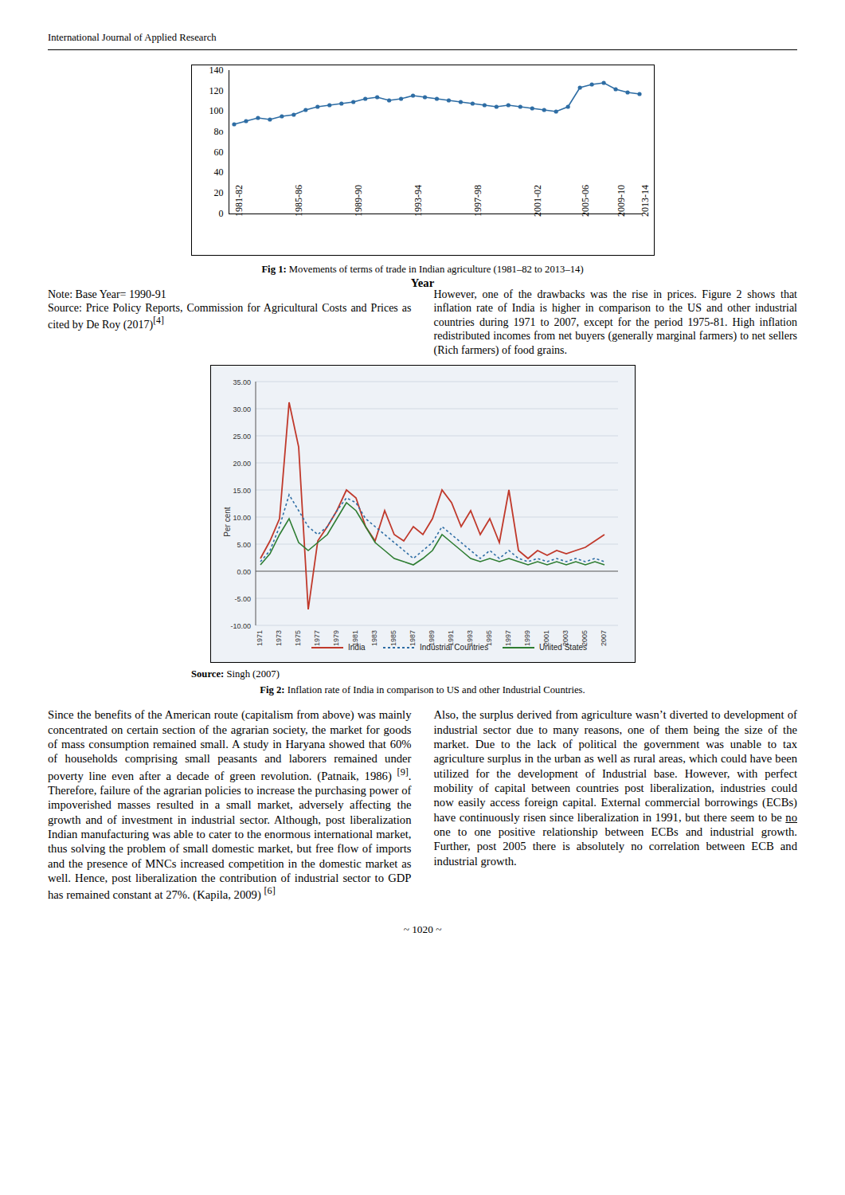International Journal of Applied Research
140 120 100 8o 60 40 20 0
1981-82 1985-86 1989-90 1993-94 1997-98 2001-02 2005-06 2009-10 2013-14
Year
Fig 1: Movements of terms of trade in Indian agriculture (1981–82 to 2013–14)
Note: Base Year= 1990-91
Source: Price Policy Reports, Commission for Agricultural Costs and Prices as cited by De Roy (2017)[4]
However, one of the drawbacks was the rise in prices. Figure 2 shows that inflation rate of India is higher in comparison to the US and other industrial countries during 1971 to 2007, except for the period 1975-81. High inflation redistributed incomes from net buyers (generally marginal farmers) to net sellers (Rich farmers) of food grains.
35.00 30.00 25.00 20.00 15.00 10.00 5.00 0.00 -5.00 -10.00 Per cent 1971 1973 1975 1977 1979 1981 1983 1985 1987 1989 1991 1993 1995 1997 1999 2001 2003 2005 2007 India Industrial Countries United States
Source: Singh (2007)
Fig 2: Inflation rate of India in comparison to US and other Industrial Countries.
Since the benefits of the American route (capitalism from above) was mainly concentrated on certain section of the agrarian society, the market for goods of mass consumption remained small. A study in Haryana showed that 60% of households comprising small peasants and laborers remained under poverty line even after a decade of green revolution. (Patnaik, 1986) [9]. Therefore, failure of the agrarian policies to increase the purchasing power of impoverished masses resulted in a small market, adversely affecting the growth and of investment in industrial sector. Although, post liberalization Indian manufacturing was able to cater to the enormous international market, thus solving the problem of small domestic market, but free flow of imports and the presence of MNCs increased competition in the domestic market as well. Hence, post liberalization the contribution of industrial sector to GDP has remained constant at 27%. (Kapila, 2009) [6]
Also, the surplus derived from agriculture wasn’t diverted to development of industrial sector due to many reasons, one of them being the size of the market. Due to the lack of political the government was unable to tax agriculture surplus in the urban as well as rural areas, which could have been utilized for the development of Industrial base. However, with perfect mobility of capital between countries post liberalization, industries could now easily access foreign capital. External commercial borrowings (ECBs) have continuously risen since liberalization in 1991, but there seem to be no one to one positive relationship between ECBs and industrial growth. Further, post 2005 there is absolutely no correlation between ECB and industrial growth.
~ 1020 ~